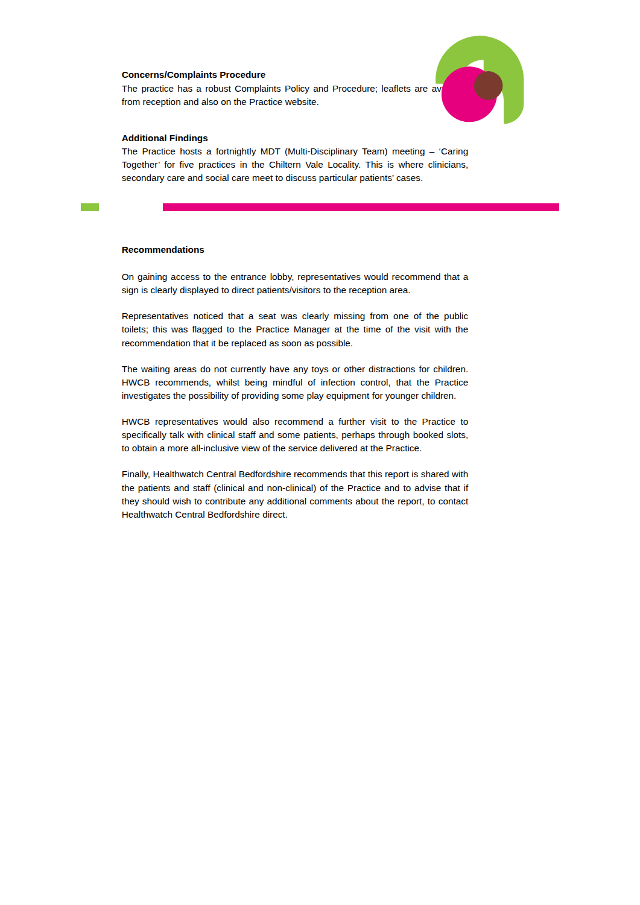Concerns/Complaints Procedure
The practice has a robust Complaints Policy and Procedure; leaflets are available from reception and also on the Practice website.
Additional Findings
The Practice hosts a fortnightly MDT (Multi-Disciplinary Team) meeting – ‘Caring Together’ for five practices in the Chiltern Vale Locality. This is where clinicians, secondary care and social care meet to discuss particular patients’ cases.
Recommendations
On gaining access to the entrance lobby, representatives would recommend that a sign is clearly displayed to direct patients/visitors to the reception area.
Representatives noticed that a seat was clearly missing from one of the public toilets; this was flagged to the Practice Manager at the time of the visit with the recommendation that it be replaced as soon as possible.
The waiting areas do not currently have any toys or other distractions for children. HWCB recommends, whilst being mindful of infection control, that the Practice investigates the possibility of providing some play equipment for younger children.
HWCB representatives would also recommend a further visit to the Practice to specifically talk with clinical staff and some patients, perhaps through booked slots, to obtain a more all-inclusive view of the service delivered at the Practice.
Finally, Healthwatch Central Bedfordshire recommends that this report is shared with the patients and staff (clinical and non-clinical) of the Practice and to advise that if they should wish to contribute any additional comments about the report, to contact Healthwatch Central Bedfordshire direct.